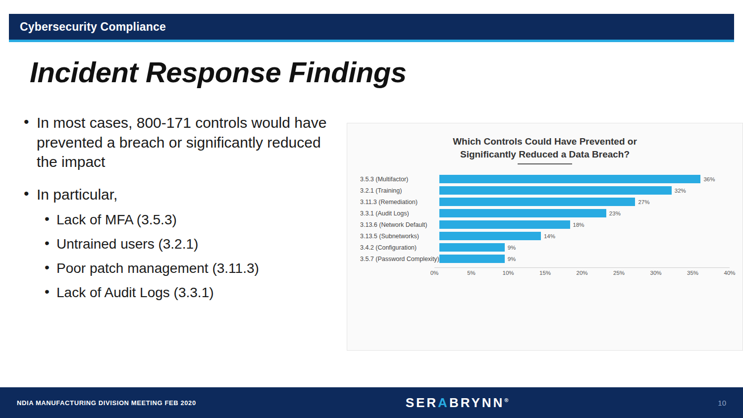Cybersecurity Compliance
Incident Response Findings
In most cases, 800-171 controls would have prevented a breach or significantly reduced the impact
In particular,
Lack of MFA (3.5.3)
Untrained users (3.2.1)
Poor patch management (3.11.3)
Lack of Audit Logs (3.3.1)
Which Controls Could Have Prevented or
Significantly Reduced a Data Breach?
| 3.5.3 (Multifactor) | 36% |
| 3.2.1 (Training) | 32% |
| 3.11.3 (Remediation) | 27% |
| 3.3.1 (Audit Logs) | 23% |
| 3.13.6 (Network Default) | 18% |
| 3.13.5 (Subnetworks) | 14% |
| 3.4.2 (Configuration) | 9% |
| 3.5.7 (Password Complexity) | 9% |
0% 5% 10% 15% 20% 25% 30% 35% 40%
NDIA MANUFACTURING DIVISION MEETING FEB 2020
SERABRYNN®
10